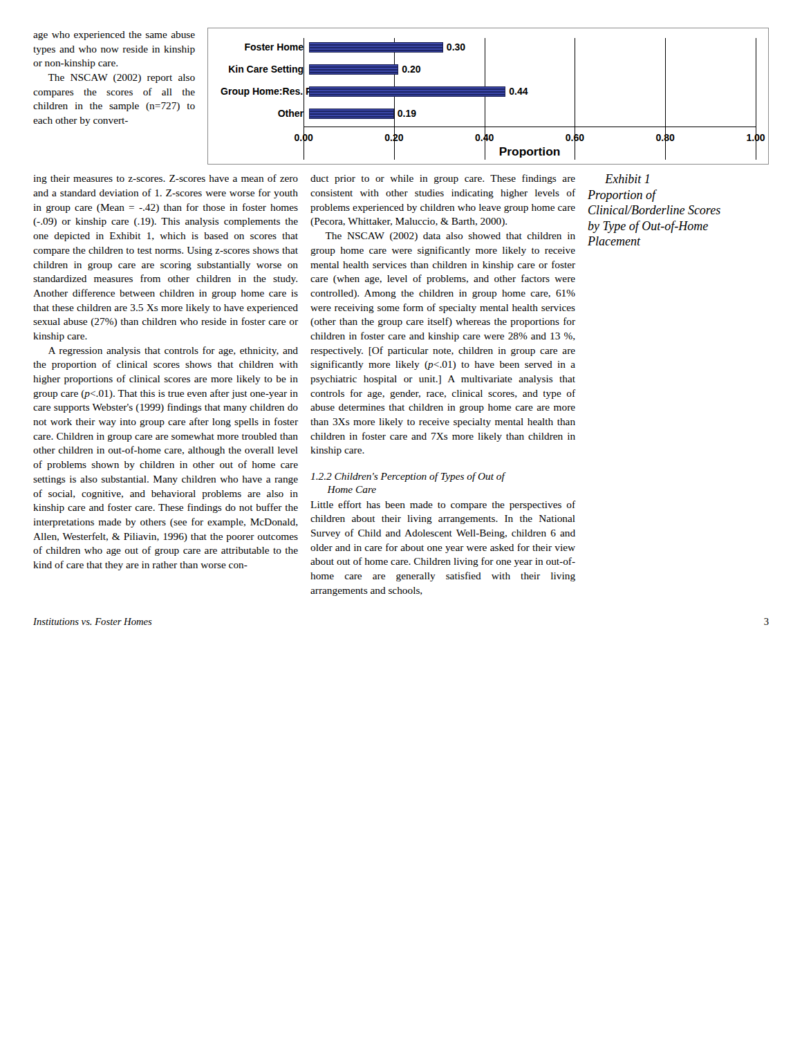age who experienced the same abuse types and who now reside in kinship or non-kinship care.
The NSCAW (2002) report also compares the scores of all the children in the sample (n=727) to each other by convert-
Foster Home
0.30
Kin Care Setting
0.20
Group Home:Res. Pgm
0.44
Other
0.19
0.00 0.20 0.40 0.60 0.80 1.00
Proportion
ing their measures to z-scores. Z-scores have a mean of zero and a standard deviation of 1. Z-scores were worse for youth in group care (Mean = -.42) than for those in foster homes (-.09) or kinship care (.19). This analysis complements the one depicted in Exhibit 1, which is based on scores that compare the children to test norms. Using z-scores shows that children in group care are scoring substantially worse on standardized measures from other children in the study. Another difference between children in group home care is that these children are 3.5 Xs more likely to have experienced sexual abuse (27%) than children who reside in foster care or kinship care.
A regression analysis that controls for age, ethnicity, and the proportion of clinical scores shows that children with higher proportions of clinical scores are more likely to be in group care (p<.01). That this is true even after just one-year in care supports Webster's (1999) findings that many children do not work their way into group care after long spells in foster care. Children in group care are somewhat more troubled than other children in out-of-home care, although the overall level of problems shown by children in other out of home care settings is also substantial. Many children who have a range of social, cognitive, and behavioral problems are also in kinship care and foster care. These findings do not buffer the interpretations made by others (see for example, McDonald, Allen, Westerfelt, & Piliavin, 1996) that the poorer outcomes of children who age out of group care are attributable to the kind of care that they are in rather than worse con-
duct prior to or while in group care. These findings are consistent with other studies indicating higher levels of problems experienced by children who leave group home care (Pecora, Whittaker, Maluccio, & Barth, 2000).
The NSCAW (2002) data also showed that children in group home care were significantly more likely to receive mental health services than children in kinship care or foster care (when age, level of problems, and other factors were controlled). Among the children in group home care, 61% were receiving some form of specialty mental health services (other than the group care itself) whereas the proportions for children in foster care and kinship care were 28% and 13 %, respectively. [Of particular note, children in group care are significantly more likely (p<.01) to have been served in a psychiatric hospital or unit.] A multivariate analysis that controls for age, gender, race, clinical scores, and type of abuse determines that children in group home care are more than 3Xs more likely to receive specialty mental health than children in foster care and 7Xs more likely than children in kinship care.
1.2.2 Children's Perception of Types of Out ofHome Care
Little effort has been made to compare the perspectives of children about their living arrangements. In the National Survey of Child and Adolescent Well-Being, children 6 and older and in care for about one year were asked for their view about out of home care. Children living for one year in out-of-home care are generally satisfied with their living arrangements and schools,
Exhibit 1
Proportion of
Clinical/Borderline Scores
by Type of Out-of-Home
Placement
Institutions vs. Foster Homes
3